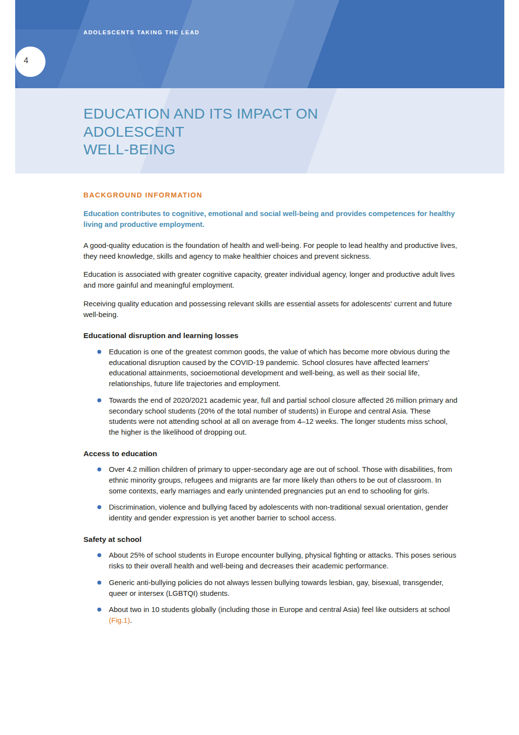Adolescents taking the lead
4
EDUCATION AND ITS IMPACT ON ADOLESCENT
WELL-BEING
Background information
Education contributes to cognitive, emotional and social well-being and provides competences for healthy living and productive employment.
A good-quality education is the foundation of health and well-being. For people to lead healthy and productive lives, they need knowledge, skills and agency to make healthier choices and prevent sickness.
Education is associated with greater cognitive capacity, greater individual agency, longer and productive adult lives and more gainful and meaningful employment.
Receiving quality education and possessing relevant skills are essential assets for adolescents' current and future well-being.
Educational disruption and learning losses
Education is one of the greatest common goods, the value of which has become more obvious during the educational disruption caused by the COVID-19 pandemic. School closures have affected learners' educational attainments, socioemotional development and well-being, as well as their social life, relationships, future life trajectories and employment.
Towards the end of 2020/2021 academic year, full and partial school closure affected 26 million primary and secondary school students (20% of the total number of students) in Europe and central Asia. These students were not attending school at all on average from 4–12 weeks. The longer students miss school, the higher is the likelihood of dropping out.
Access to education
Over 4.2 million children of primary to upper-secondary age are out of school. Those with disabilities, from ethnic minority groups, refugees and migrants are far more likely than others to be out of classroom. In some contexts, early marriages and early unintended pregnancies put an end to schooling for girls.
Discrimination, violence and bullying faced by adolescents with non-traditional sexual orientation, gender identity and gender expression is yet another barrier to school access.
Safety at school
About 25% of school students in Europe encounter bullying, physical fighting or attacks. This poses serious risks to their overall health and well-being and decreases their academic performance.
Generic anti-bullying policies do not always lessen bullying towards lesbian, gay, bisexual, transgender, queer or intersex (LGBTQI) students.
About two in 10 students globally (including those in Europe and central Asia) feel like outsiders at school (Fig.1).